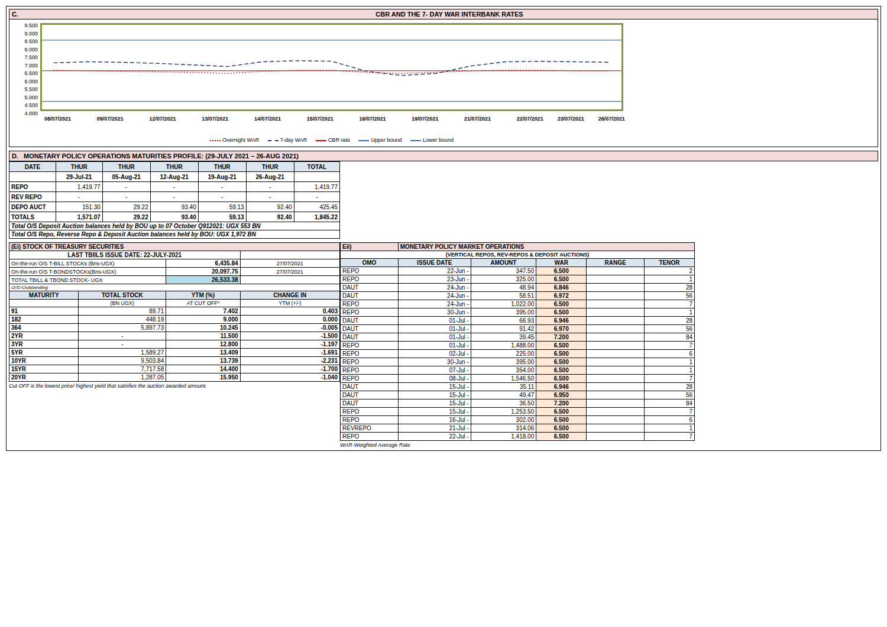C.
CBR AND THE 7- DAY WAR INTERBANK RATES
9.500
9.000
8.500
8.000
7.500
7.000
6.500
6.000
5.500
5.000
4.500
4.000
08/07/2021 09/07/2021 12/07/2021 13/07/2021 14/07/2021 15/07/2021 16/07/2021 19/07/2021 21/07/2021 22/07/2021 23/07/2021 26/07/2021
Overnight WAR 7-day WAR CBR rate Upper bound Lower bound
D.
MONETARY POLICY OPERATIONS MATURITIES PROFILE: (29-JULY 2021 – 26-AUG 2021)
| DATE | THUR | THUR | THUR | THUR | THUR | TOTAL |
| | 29-Jul-21 | 05-Aug-21 | 12-Aug-21 | 19-Aug-21 | 26-Aug-21 | |
| REPO | 1,419.77 | - | - | - | - | 1,419.77 |
| REV REPO | - | - | - | - | - | - |
| DEPO AUCT | 151.30 | 29.22 | 93.40 | 59.13 | 92.40 | 425.45 |
| TOTALS | 1,571.07 | 29.22 | 93.40 | 59.13 | 92.40 | 1,845.22 |
Total O/S Deposit Auction balances held by BOU up to 07 October Q912021: UGX 553 BN
Total O/S Repo, Reverse Repo & Deposit Auction balances held by BOU: UGX 1,972 BN
| (Ei) STOCK OF TREASURY SECURITIES |
| LAST TBIILS ISSUE DATE: 22-JULY-2021 | |
| On-the-run O/S T-BILL STOCKs (Bns-UGX) | 6,435.84 | 27/07/2021 |
| On-the-run O/S T-BONDSTOCKs(Bns-UGX) | 20,097.75 | 27/07/2021 |
| TOTAL TBILL & TBOND STOCK- UGX | 26,533.38 | |
| O/S=Outstanding |
| MATURITY | TOTAL STOCK | YTM (%) | CHANGE IN |
| | (BN UGX) | AT CUT OFF* | YTM (+/-) |
| 91 | 89.71 | 7.402 | 0.403 |
| 182 | 448.19 | 9.000 | 0.000 |
| 364 | 5,897.73 | 10.245 | -0.005 |
| 2YR | - | 11.500 | -1.500 |
| 3YR | - | 12.800 | -1.197 |
| 5YR | 1,589.27 | 13.409 | -1.691 |
| 10YR | 9,503.84 | 13.739 | -2.231 |
| 15YR | 7,717.58 | 14.400 | -1.700 |
| 20YR | 1,287.05 | 15.950 | -1.040 |
Cut OFF is the lowest price/ highest yield that satisfies the auction awarded amount.
| Eii) | MONETARY POLICY MARKET OPERATIONS |
| (VERTICAL REPOS, REV-REPOS & DEPOSIT AUCTIONS) |
| OMO | ISSUE DATE | AMOUNT | WAR | RANGE | TENOR |
| REPO | 22-Jun - | 347.50 | 6.500 | | 2 |
| REPO | 23-Jun - | 325.00 | 6.500 | | 1 |
| DAUT | 24-Jun - | 48.94 | 6.846 | | 28 |
| DAUT | 24-Jun - | 58.51 | 6.972 | | 56 |
| REPO | 24-Jun - | 1,022.00 | 6.500 | | 7 |
| REPO | 30-Jun - | 395.00 | 6.500 | | 1 |
| DAUT | 01-Jul - | 66.93 | 6.946 | | 28 |
| DAUT | 01-Jul - | 91.42 | 6.970 | | 56 |
| DAUT | 01-Jul - | 39.45 | 7.200 | | 84 |
| REPO | 01-Jul - | 1,488.00 | 6.500 | | 7 |
| REPO | 02-Jul - | 225.00 | 6.500 | | 6 |
| REPO | 30-Jun - | 395.00 | 6.500 | | 1 |
| REPO | 07-Jul - | 354.00 | 6.500 | | 1 |
| REPO | 08-Jul - | 1,546.50 | 6.500 | | 7 |
| DAUT | 15-Jul - | 35.11 | 6.946 | | 28 |
| DAUT | 15-Jul - | 49.47 | 6.950 | | 56 |
| DAUT | 15-Jul - | 36.50 | 7.200 | | 84 |
| REPO | 15-Jul - | 1,253.50 | 6.500 | | 7 |
| REPO | 16-Jul - | 302.00 | 6.500 | | 6 |
| REVREPO | 21-Jul - | 314.06 | 6.500 | | 1 |
| REPO | 22-Jul - | 1,418.00 | 6.500 | | 7 |
WAR-Weighted Average Rate